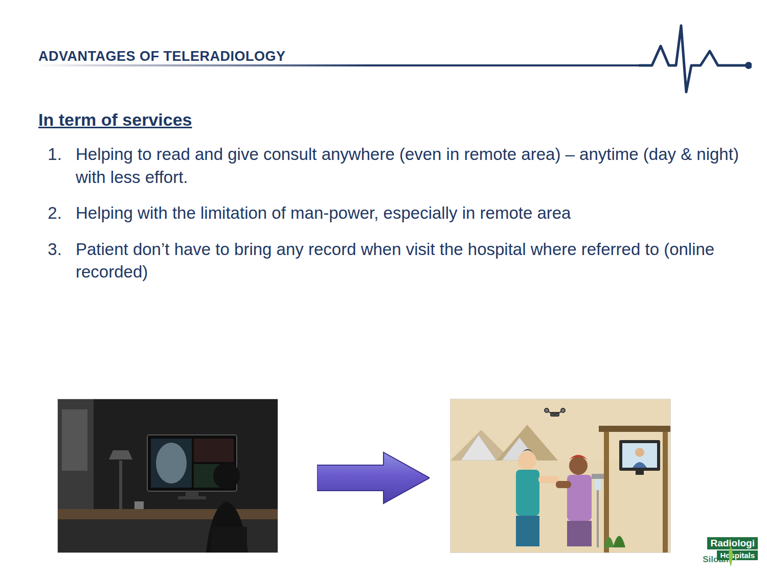ADVANTAGES OF TELERADIOLOGY
In term of services
Helping to read and give consult anywhere (even in remote area) – anytime (day & night) with less effort.
Helping with the limitation of man-power, especially in remote area
Patient don’t have to bring any record when visit the hospital where referred to (online recorded)
Radiologi
Hospitals
Siloam